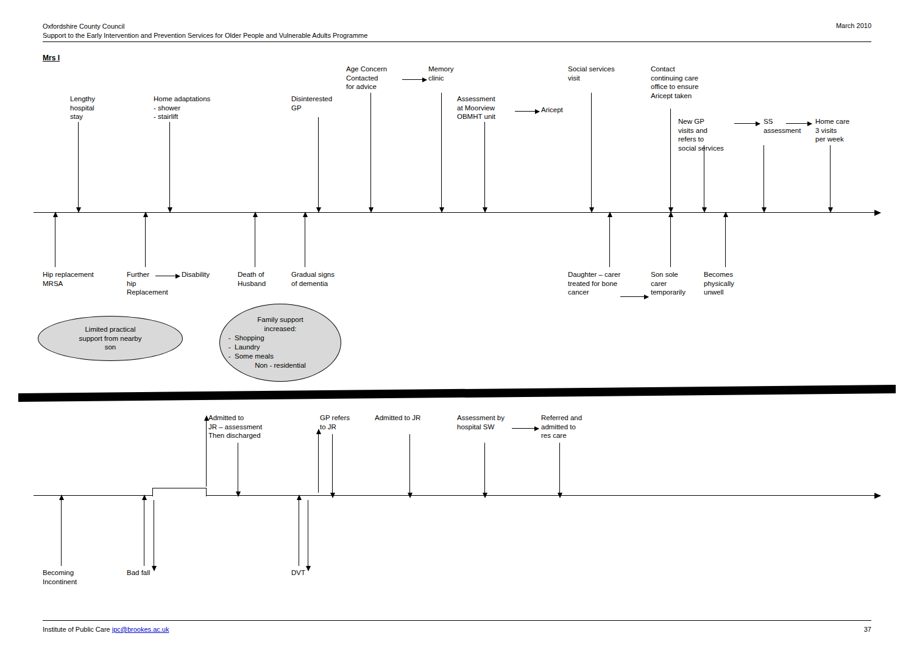Oxfordshire County Council
Support to the Early Intervention and Prevention Services for Older People and Vulnerable Adults Programme
March 2010
Mrs I
Lengthy hospital stay
Home adaptations - shower - stairlift
Disinterested GP
Age Concern Contacted for advice
Memory clinic
Assessment at Moorview OBMHT unit
Aricept
Social services visit
Contact continuing care office to ensure Aricept taken
New GP visits and refers to social services
SS assessment
Home care 3 visits per week
Hip replacement MRSA
Further hip Replacement
Disability
Death of Husband
Gradual signs of dementia
Daughter – carer treated for bone cancer
Son sole carer temporarily
Becomes physically unwell
Limited practical
support from nearby
son
Family support
increased:
Shopping
Laundry
Some meals
Non - residential
Admitted to JR – assessment Then discharged
GP refers to JR
Admitted to JR
Assessment by hospital SW
Referred and admitted to res care
Becoming Incontinent
Bad fall
DVT
Institute of Public Care ipc@brookes.ac.uk
37